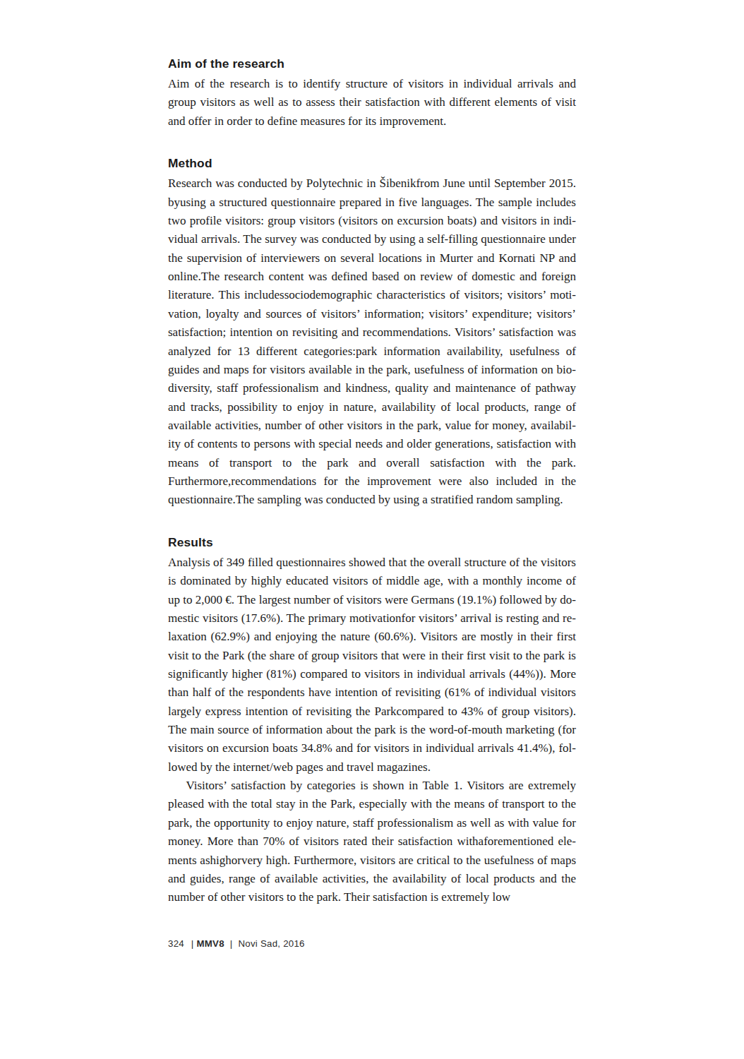Aim of the research
Aim of the research is to identify structure of visitors in individual arrivals and group visitors as well as to assess their satisfaction with different elements of visit and offer in order to define measures for its improvement.
Method
Research was conducted by Polytechnic in Šibenikfrom June until September 2015. byusing a structured questionnaire prepared in five languages. The sample includes two profile visitors: group visitors (visitors on excursion boats) and visitors in individual arrivals. The survey was conducted by using a self-filling questionnaire under the supervision of interviewers on several locations in Murter and Kornati NP and online.The research content was defined based on review of domestic and foreign literature. This includessociodemographic characteristics of visitors; visitors’ motivation, loyalty and sources of visitors’ information; visitors’ expenditure; visitors’ satisfaction; intention on revisiting and recommendations. Visitors’ satisfaction was analyzed for 13 different categories:park information availability, usefulness of guides and maps for visitors available in the park, usefulness of information on biodiversity, staff professionalism and kindness, quality and maintenance of pathway and tracks, possibility to enjoy in nature, availability of local products, range of available activities, number of other visitors in the park, value for money, availability of contents to persons with special needs and older generations, satisfaction with means of transport to the park and overall satisfaction with the park. Furthermore,recommendations for the improvement were also included in the questionnaire.The sampling was conducted by using a stratified random sampling.
Results
Analysis of 349 filled questionnaires showed that the overall structure of the visitors is dominated by highly educated visitors of middle age, with a monthly income of up to 2,000 €. The largest number of visitors were Germans (19.1%) followed by domestic visitors (17.6%). The primary motivationfor visitors’ arrival is resting and relaxation (62.9%) and enjoying the nature (60.6%). Visitors are mostly in their first visit to the Park (the share of group visitors that were in their first visit to the park is significantly higher (81%) compared to visitors in individual arrivals (44%)). More than half of the respondents have intention of revisiting (61% of individual visitors largely express intention of revisiting the Parkcompared to 43% of group visitors). The main source of information about the park is the word-of-mouth marketing (for visitors on excursion boats 34.8% and for visitors in individual arrivals 41.4%), followed by the internet/web pages and travel magazines.
Visitors’ satisfaction by categories is shown in Table 1. Visitors are extremely pleased with the total stay in the Park, especially with the means of transport to the park, the opportunity to enjoy nature, staff professionalism as well as with value for money. More than 70% of visitors rated their satisfaction withaforementioned elements ashighorvery high. Furthermore, visitors are critical to the usefulness of maps and guides, range of available activities, the availability of local products and the number of other visitors to the park. Their satisfaction is extremely low
324|MMV8 | Novi Sad, 2016